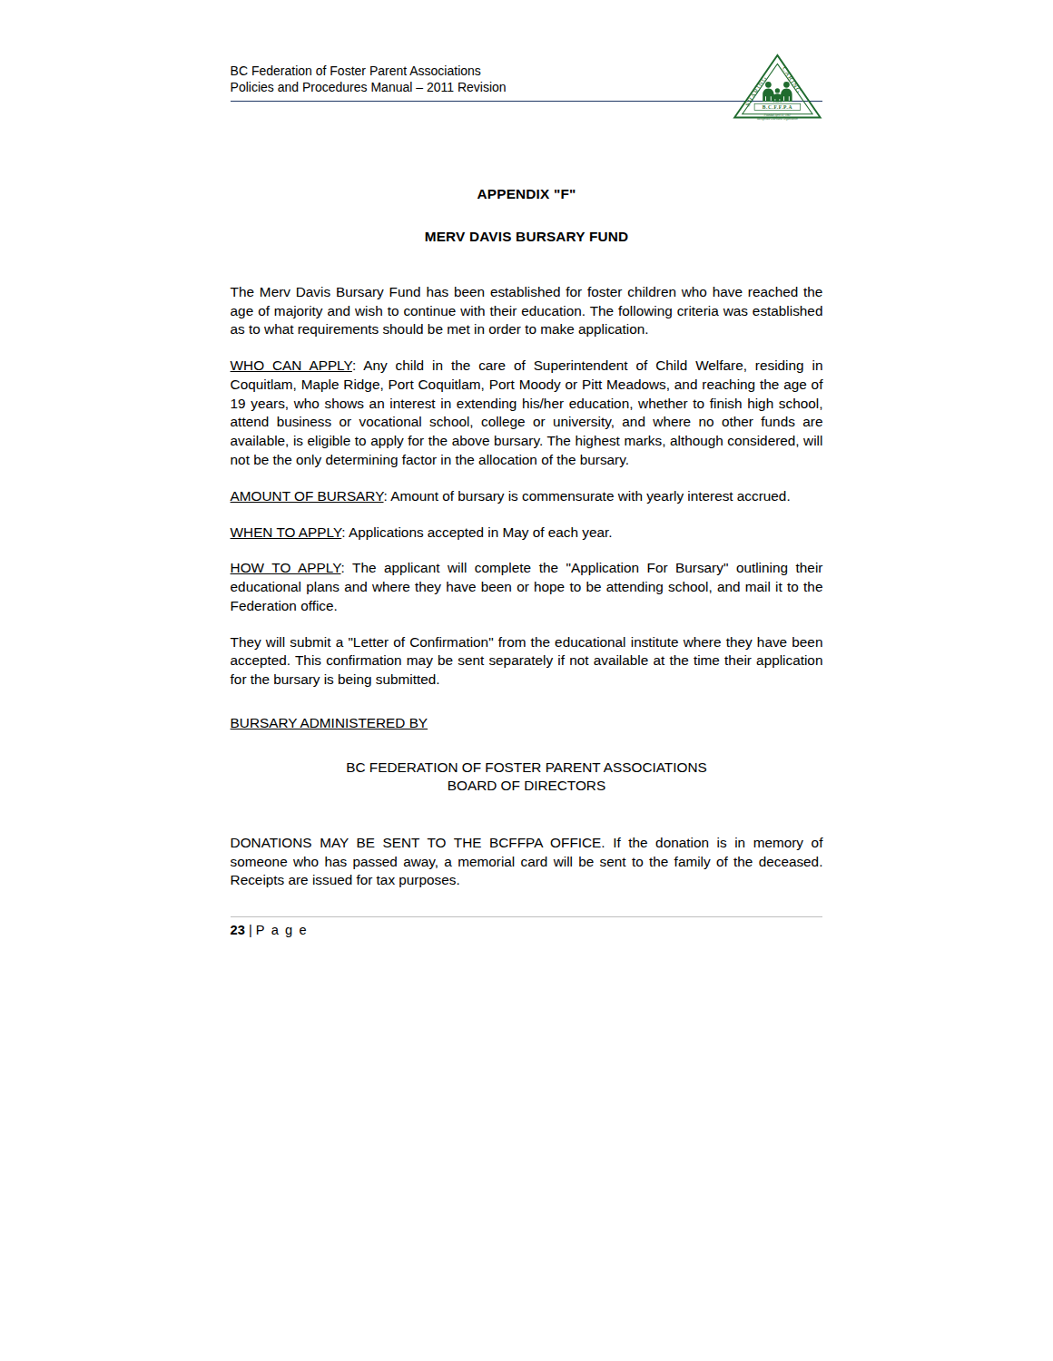BC Federation of Foster Parent Associations
Policies and Procedures Manual – 2011 Revision
SHARING CARING B.C.F.F.P.A Founded April 15, 1967 Recognized Charitable Organization
APPENDIX "F"
MERV DAVIS BURSARY FUND
The Merv Davis Bursary Fund has been established for foster children who have reached the age of majority and wish to continue with their education. The following criteria was established as to what requirements should be met in order to make application.
WHO CAN APPLY: Any child in the care of Superintendent of Child Welfare, residing in Coquitlam, Maple Ridge, Port Coquitlam, Port Moody or Pitt Meadows, and reaching the age of 19 years, who shows an interest in extending his/her education, whether to finish high school, attend business or vocational school, college or university, and where no other funds are available, is eligible to apply for the above bursary. The highest marks, although considered, will not be the only determining factor in the allocation of the bursary.
AMOUNT OF BURSARY: Amount of bursary is commensurate with yearly interest accrued.
WHEN TO APPLY: Applications accepted in May of each year.
HOW TO APPLY: The applicant will complete the "Application For Bursary" outlining their educational plans and where they have been or hope to be attending school, and mail it to the Federation office.
They will submit a "Letter of Confirmation" from the educational institute where they have been accepted. This confirmation may be sent separately if not available at the time their application for the bursary is being submitted.
BURSARY ADMINISTERED BY
BC FEDERATION OF FOSTER PARENT ASSOCIATIONS
BOARD OF DIRECTORS
DONATIONS MAY BE SENT TO THE BCFFPA OFFICE. If the donation is in memory of someone who has passed away, a memorial card will be sent to the family of the deceased. Receipts are issued for tax purposes.
23 | P a g e